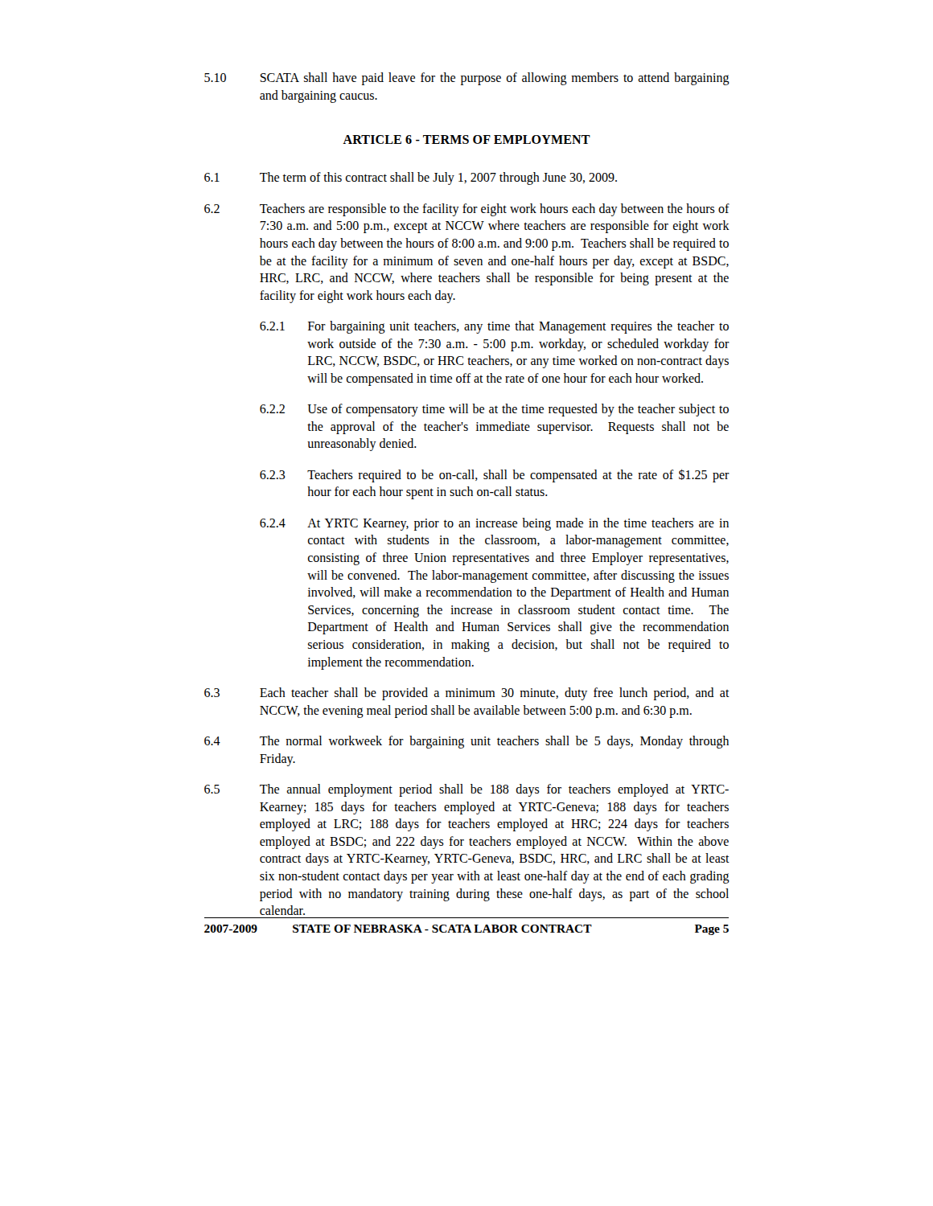5.10
SCATA shall have paid leave for the purpose of allowing members to attend bargaining and bargaining caucus.
ARTICLE 6 - TERMS OF EMPLOYMENT
6.1
The term of this contract shall be July 1, 2007 through June 30, 2009.
6.2
Teachers are responsible to the facility for eight work hours each day between the hours of 7:30 a.m. and 5:00 p.m., except at NCCW where teachers are responsible for eight work hours each day between the hours of 8:00 a.m. and 9:00 p.m. Teachers shall be required to be at the facility for a minimum of seven and one-half hours per day, except at BSDC, HRC, LRC, and NCCW, where teachers shall be responsible for being present at the facility for eight work hours each day.
6.2.1
For bargaining unit teachers, any time that Management requires the teacher to work outside of the 7:30 a.m. - 5:00 p.m. workday, or scheduled workday for LRC, NCCW, BSDC, or HRC teachers, or any time worked on non-contract days will be compensated in time off at the rate of one hour for each hour worked.
6.2.2
Use of compensatory time will be at the time requested by the teacher subject to the approval of the teacher's immediate supervisor. Requests shall not be unreasonably denied.
6.2.3
Teachers required to be on-call, shall be compensated at the rate of $1.25 per hour for each hour spent in such on-call status.
6.2.4
At YRTC Kearney, prior to an increase being made in the time teachers are in contact with students in the classroom, a labor-management committee, consisting of three Union representatives and three Employer representatives, will be convened. The labor-management committee, after discussing the issues involved, will make a recommendation to the Department of Health and Human Services, concerning the increase in classroom student contact time. The Department of Health and Human Services shall give the recommendation serious consideration, in making a decision, but shall not be required to implement the recommendation.
6.3
Each teacher shall be provided a minimum 30 minute, duty free lunch period, and at NCCW, the evening meal period shall be available between 5:00 p.m. and 6:30 p.m.
6.4
The normal workweek for bargaining unit teachers shall be 5 days, Monday through Friday.
6.5
The annual employment period shall be 188 days for teachers employed at YRTC-Kearney; 185 days for teachers employed at YRTC-Geneva; 188 days for teachers employed at LRC; 188 days for teachers employed at HRC; 224 days for teachers employed at BSDC; and 222 days for teachers employed at NCCW. Within the above contract days at YRTC-Kearney, YRTC-Geneva, BSDC, HRC, and LRC shall be at least six non-student contact days per year with at least one-half day at the end of each grading period with no mandatory training during these one-half days, as part of the school calendar.
2007-2009 STATE OF NEBRASKA - SCATA LABOR CONTRACT
Page 5